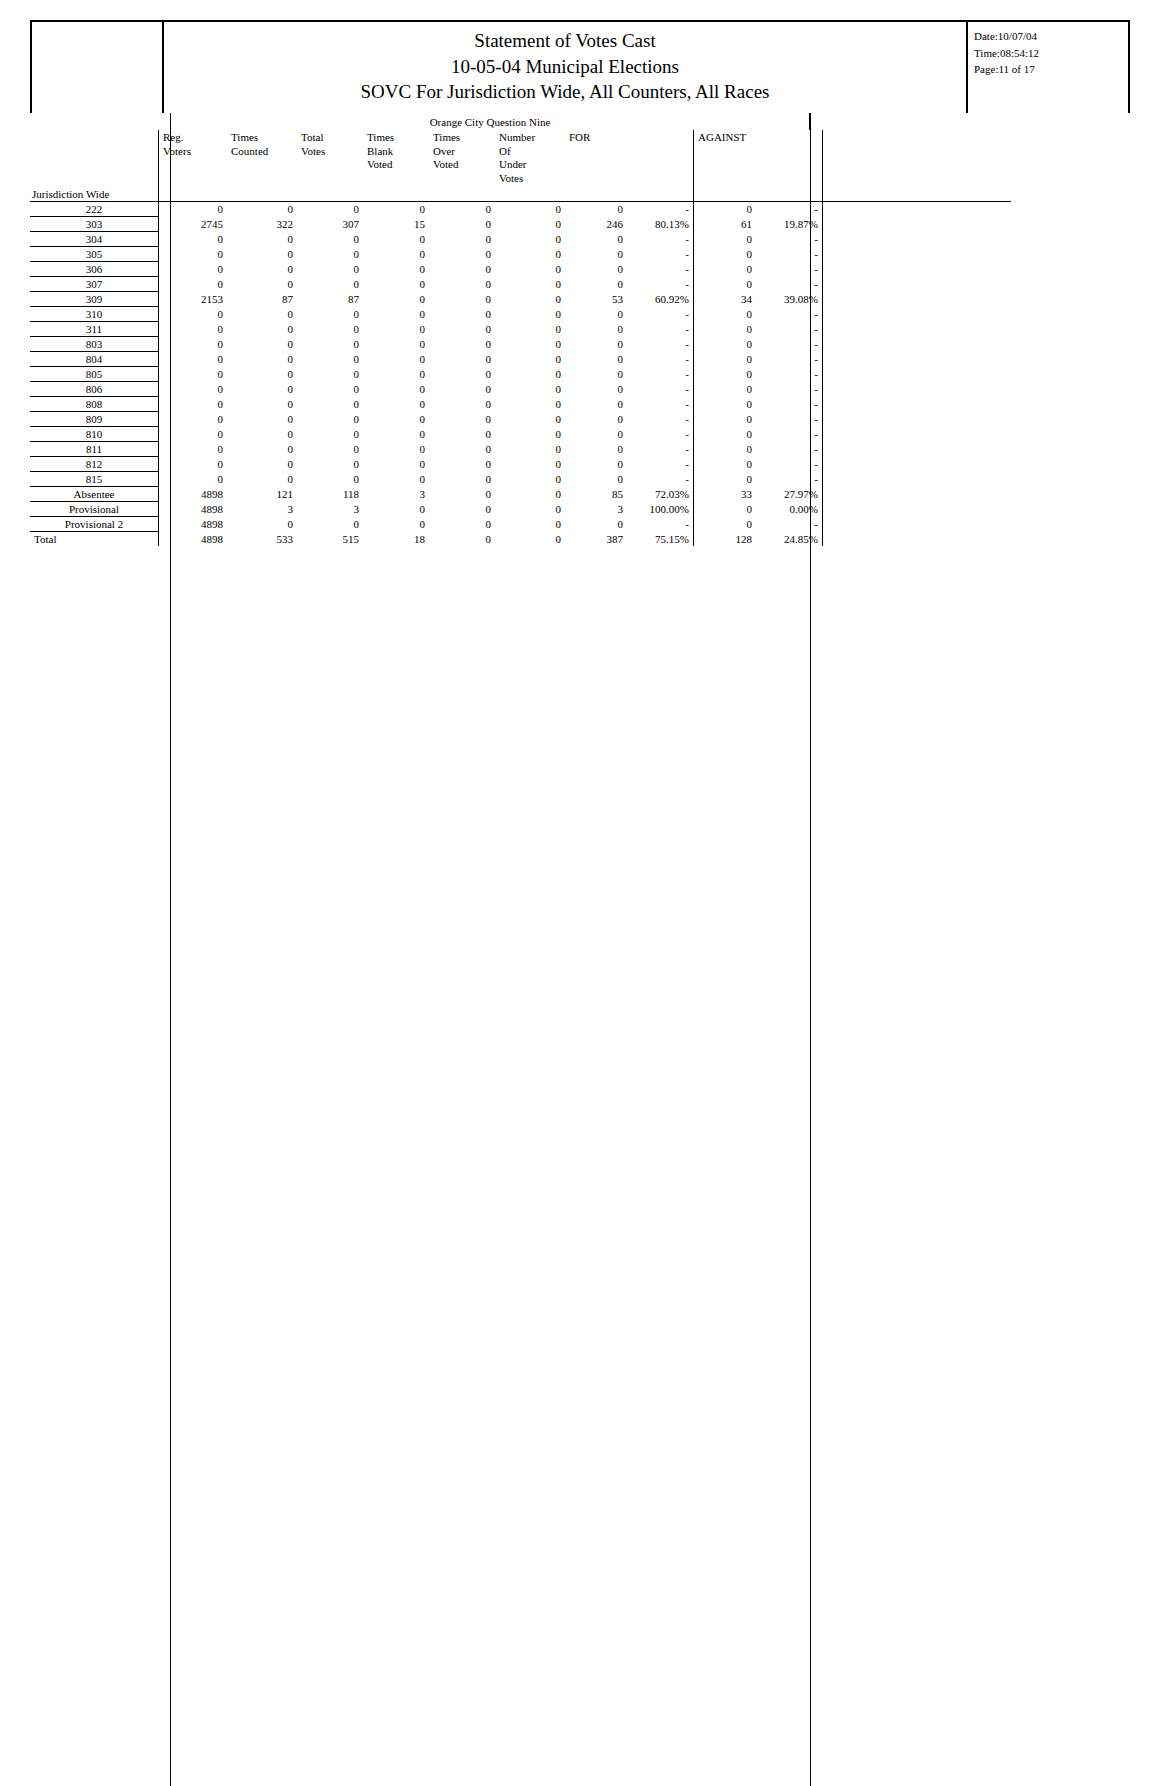Statement of Votes Cast
10-05-04 Municipal Elections
SOVC For Jurisdiction Wide, All Counters, All Races
Date:10/07/04
Time:08:54:12
Page:11 of 17
Orange City Question Nine
| | Reg. Voters | Times Counted | Total Votes | Times Blank Voted | Times Over Voted | Number Of Under Votes | FOR | AGAINST | |
| --- | --- | --- | --- | --- | --- | --- | --- | --- | --- |
| Jurisdiction Wide | | | | | | | | | | | |
| 222 | 0 | 0 | 0 | 0 | 0 | 0 | 0 | - | 0 | - | |
| 303 | 2745 | 322 | 307 | 15 | 0 | 0 | 246 | 80.13% | 61 | 19.87% | |
| 304 | 0 | 0 | 0 | 0 | 0 | 0 | 0 | - | 0 | - | |
| 305 | 0 | 0 | 0 | 0 | 0 | 0 | 0 | - | 0 | - | |
| 306 | 0 | 0 | 0 | 0 | 0 | 0 | 0 | - | 0 | - | |
| 307 | 0 | 0 | 0 | 0 | 0 | 0 | 0 | - | 0 | - | |
| 309 | 2153 | 87 | 87 | 0 | 0 | 0 | 53 | 60.92% | 34 | 39.08% | |
| 310 | 0 | 0 | 0 | 0 | 0 | 0 | 0 | - | 0 | - | |
| 311 | 0 | 0 | 0 | 0 | 0 | 0 | 0 | - | 0 | - | |
| 803 | 0 | 0 | 0 | 0 | 0 | 0 | 0 | - | 0 | - | |
| 804 | 0 | 0 | 0 | 0 | 0 | 0 | 0 | - | 0 | - | |
| 805 | 0 | 0 | 0 | 0 | 0 | 0 | 0 | - | 0 | - | |
| 806 | 0 | 0 | 0 | 0 | 0 | 0 | 0 | - | 0 | - | |
| 808 | 0 | 0 | 0 | 0 | 0 | 0 | 0 | - | 0 | - | |
| 809 | 0 | 0 | 0 | 0 | 0 | 0 | 0 | - | 0 | - | |
| 810 | 0 | 0 | 0 | 0 | 0 | 0 | 0 | - | 0 | - | |
| 811 | 0 | 0 | 0 | 0 | 0 | 0 | 0 | - | 0 | - | |
| 812 | 0 | 0 | 0 | 0 | 0 | 0 | 0 | - | 0 | - | |
| 815 | 0 | 0 | 0 | 0 | 0 | 0 | 0 | - | 0 | - | |
| Absentee | 4898 | 121 | 118 | 3 | 0 | 0 | 85 | 72.03% | 33 | 27.97% | |
| Provisional | 4898 | 3 | 3 | 0 | 0 | 0 | 3 | 100.00% | 0 | 0.00% | |
| Provisional 2 | 4898 | 0 | 0 | 0 | 0 | 0 | 0 | - | 0 | - | |
| Total | 4898 | 533 | 515 | 18 | 0 | 0 | 387 | 75.15% | 128 | 24.85% | |